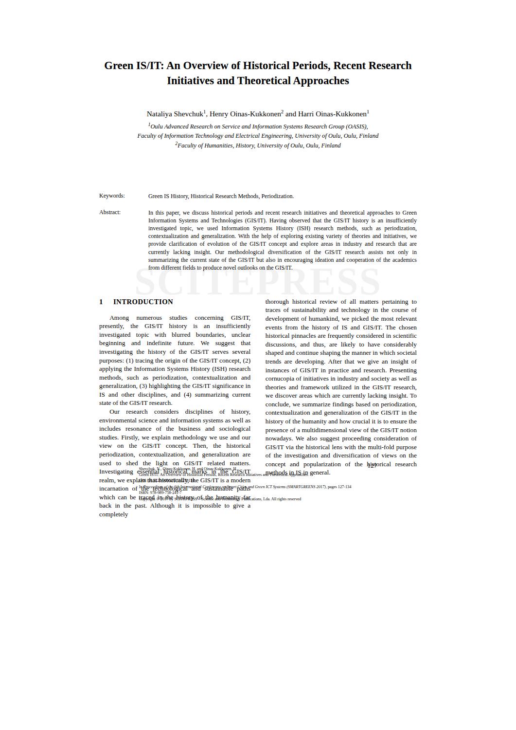SCITEPRESS
Green IS/IT: An Overview of Historical Periods, Recent Research
Initiatives and Theoretical Approaches
Nataliya Shevchuk1, Henry Oinas-Kukkonen2 and Harri Oinas-Kukkonen1
1Oulu Advanced Research on Service and Information Systems Research Group (OASIS),
Faculty of Information Technology and Electrical Engineering, University of Oulu, Oulu, Finland
2Faculty of Humanities, History, University of Oulu, Oulu, Finland
Keywords:
Green IS History, Historical Research Methods, Periodization.
Abstract:
In this paper, we discuss historical periods and recent research initiatives and theoretical approaches to Green Information Systems and Technologies (GIS/IT). Having observed that the GIS/IT history is an insufficiently investigated topic, we used Information Systems History (ISH) research methods, such as periodization, contextualization and generalization. With the help of exploring existing variety of theories and initiatives, we provide clarification of evolution of the GIS/IT concept and explore areas in industry and research that are currently lacking insight. Our methodological diversification of the GIS/IT research assists not only in summarizing the current state of the GIS/IT but also in encouraging ideation and cooperation of the academics from different fields to produce novel outlooks on the GIS/IT.
1 INTRODUCTION
Among numerous studies concerning GIS/IT, presently, the GIS/IT history is an insufficiently investigated topic with blurred boundaries, unclear beginning and indefinite future. We suggest that investigating the history of the GIS/IT serves several purposes: (1) tracing the origin of the GIS/IT concept, (2) applying the Information Systems History (ISH) research methods, such as periodization, contextualization and generalization, (3) highlighting the GIS/IT significance in IS and other disciplines, and (4) summarizing current state of the GIS/IT research.
Our research considers disciplines of history, environmental science and information systems as well as includes resonance of the business and sociological studies. Firstly, we explain methodology we use and our view on the GIS/IT concept. Then, the historical periodization, contextualization, and generalization are used to shed the light on GIS/IT related matters. Investigating essential historical marks in the GIS/IT realm, we explain that historically, the GIS/IT is a modern incarnation of the technological and sustainable paths which can be traced in the history of the humanity far back in the past. Although it is impossible to give a completely
thorough historical review of all matters pertaining to traces of sustainability and technology in the course of development of humankind, we picked the most relevant events from the history of IS and GIS/IT. The chosen historical pinnacles are frequently considered in scientific discussions, and thus, are likely to have considerably shaped and continue shaping the manner in which societal trends are developing. After that we give an insight of instances of GIS/IT in practice and research. Presenting cornucopia of initiatives in industry and society as well as theories and framework utilized in the GIS/IT research, we discover areas which are currently lacking insight. To conclude, we summarize findings based on periodization, contextualization and generalization of the GIS/IT in the history of the humanity and how crucial it is to ensure the presence of a multidimensional view of the GIS/IT notion nowadays. We also suggest proceeding consideration of GIS/IT via the historical lens with the multi-fold purpose of the investigation and diversification of views on the concept and popularization of the historical research methods in IS in general.
127
Shevchuk, N., Oinas-Kukkonen, H. and Oinas-Kukkonen, H.
Green IS/IT: An Overview of Historical Periods, Recent Research Initiatives and Theoretical Approaches.
DOI: 10.5220/0006235101270134
In Proceedings of the 6th International Conference on Smart Cities and Green ICT Systems (SMARTGREENS 2017), pages 127-134
ISBN: 978-989-758-241-7
Copyright © 2017 by SCITEPRESS – Science and Technology Publications, Lda. All rights reserved